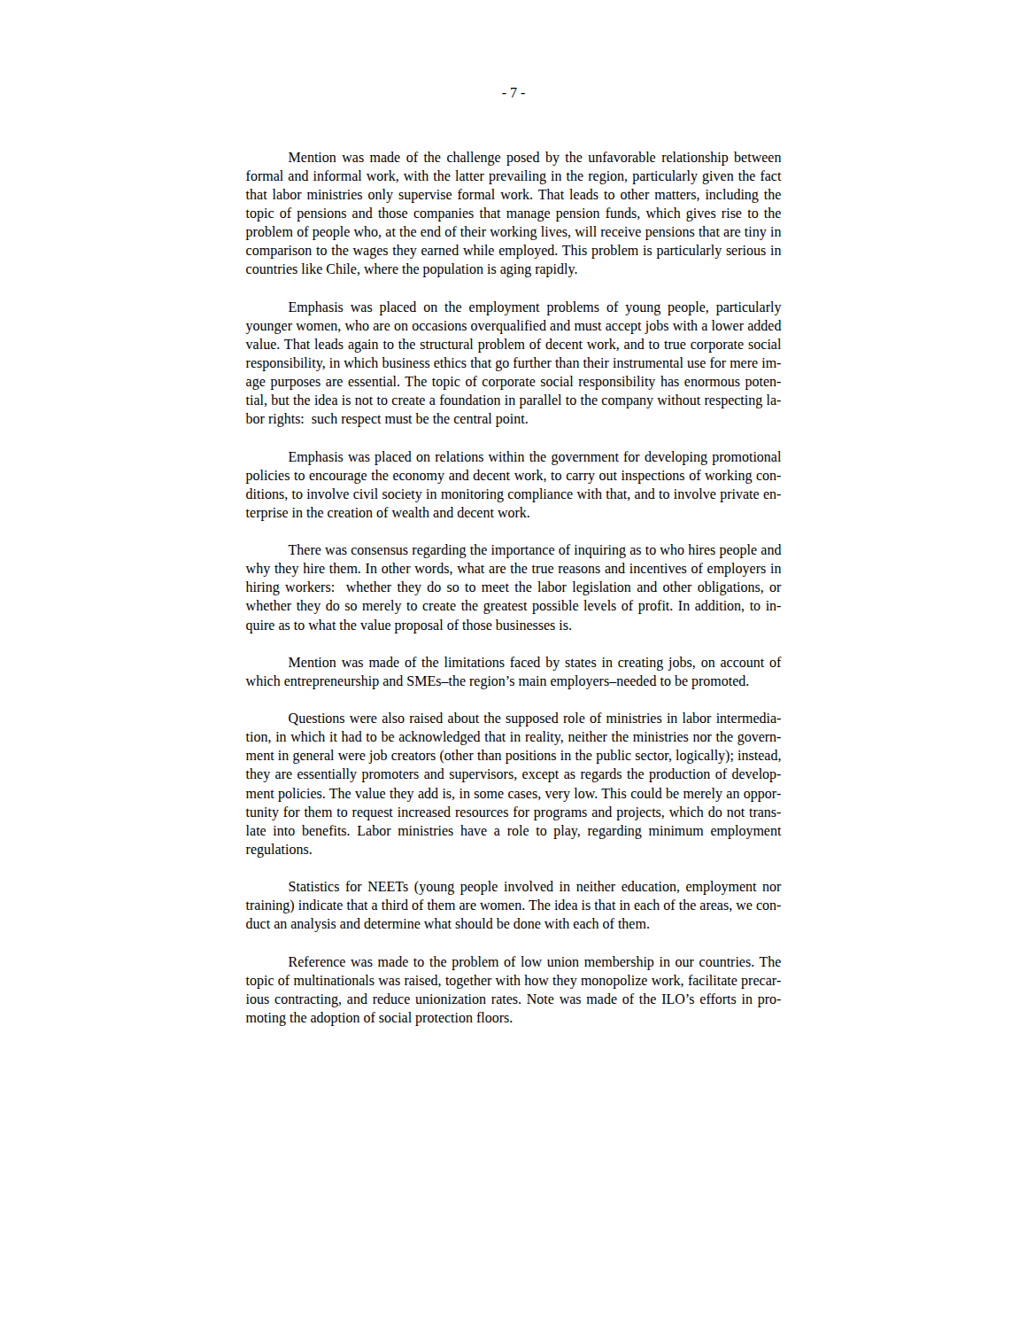- 7 -
Mention was made of the challenge posed by the unfavorable relationship between formal and informal work, with the latter prevailing in the region, particularly given the fact that labor ministries only supervise formal work. That leads to other matters, including the topic of pensions and those companies that manage pension funds, which gives rise to the problem of people who, at the end of their working lives, will receive pensions that are tiny in comparison to the wages they earned while employed. This problem is particularly serious in countries like Chile, where the population is aging rapidly.
Emphasis was placed on the employment problems of young people, particularly younger women, who are on occasions overqualified and must accept jobs with a lower added value. That leads again to the structural problem of decent work, and to true corporate social responsibility, in which business ethics that go further than their instrumental use for mere image purposes are essential. The topic of corporate social responsibility has enormous potential, but the idea is not to create a foundation in parallel to the company without respecting labor rights: such respect must be the central point.
Emphasis was placed on relations within the government for developing promotional policies to encourage the economy and decent work, to carry out inspections of working conditions, to involve civil society in monitoring compliance with that, and to involve private enterprise in the creation of wealth and decent work.
There was consensus regarding the importance of inquiring as to who hires people and why they hire them. In other words, what are the true reasons and incentives of employers in hiring workers: whether they do so to meet the labor legislation and other obligations, or whether they do so merely to create the greatest possible levels of profit. In addition, to inquire as to what the value proposal of those businesses is.
Mention was made of the limitations faced by states in creating jobs, on account of which entrepreneurship and SMEs–the region’s main employers–needed to be promoted.
Questions were also raised about the supposed role of ministries in labor intermediation, in which it had to be acknowledged that in reality, neither the ministries nor the government in general were job creators (other than positions in the public sector, logically); instead, they are essentially promoters and supervisors, except as regards the production of development policies. The value they add is, in some cases, very low. This could be merely an opportunity for them to request increased resources for programs and projects, which do not translate into benefits. Labor ministries have a role to play, regarding minimum employment regulations.
Statistics for NEETs (young people involved in neither education, employment nor training) indicate that a third of them are women. The idea is that in each of the areas, we conduct an analysis and determine what should be done with each of them.
Reference was made to the problem of low union membership in our countries. The topic of multinationals was raised, together with how they monopolize work, facilitate precarious contracting, and reduce unionization rates. Note was made of the ILO’s efforts in promoting the adoption of social protection floors.